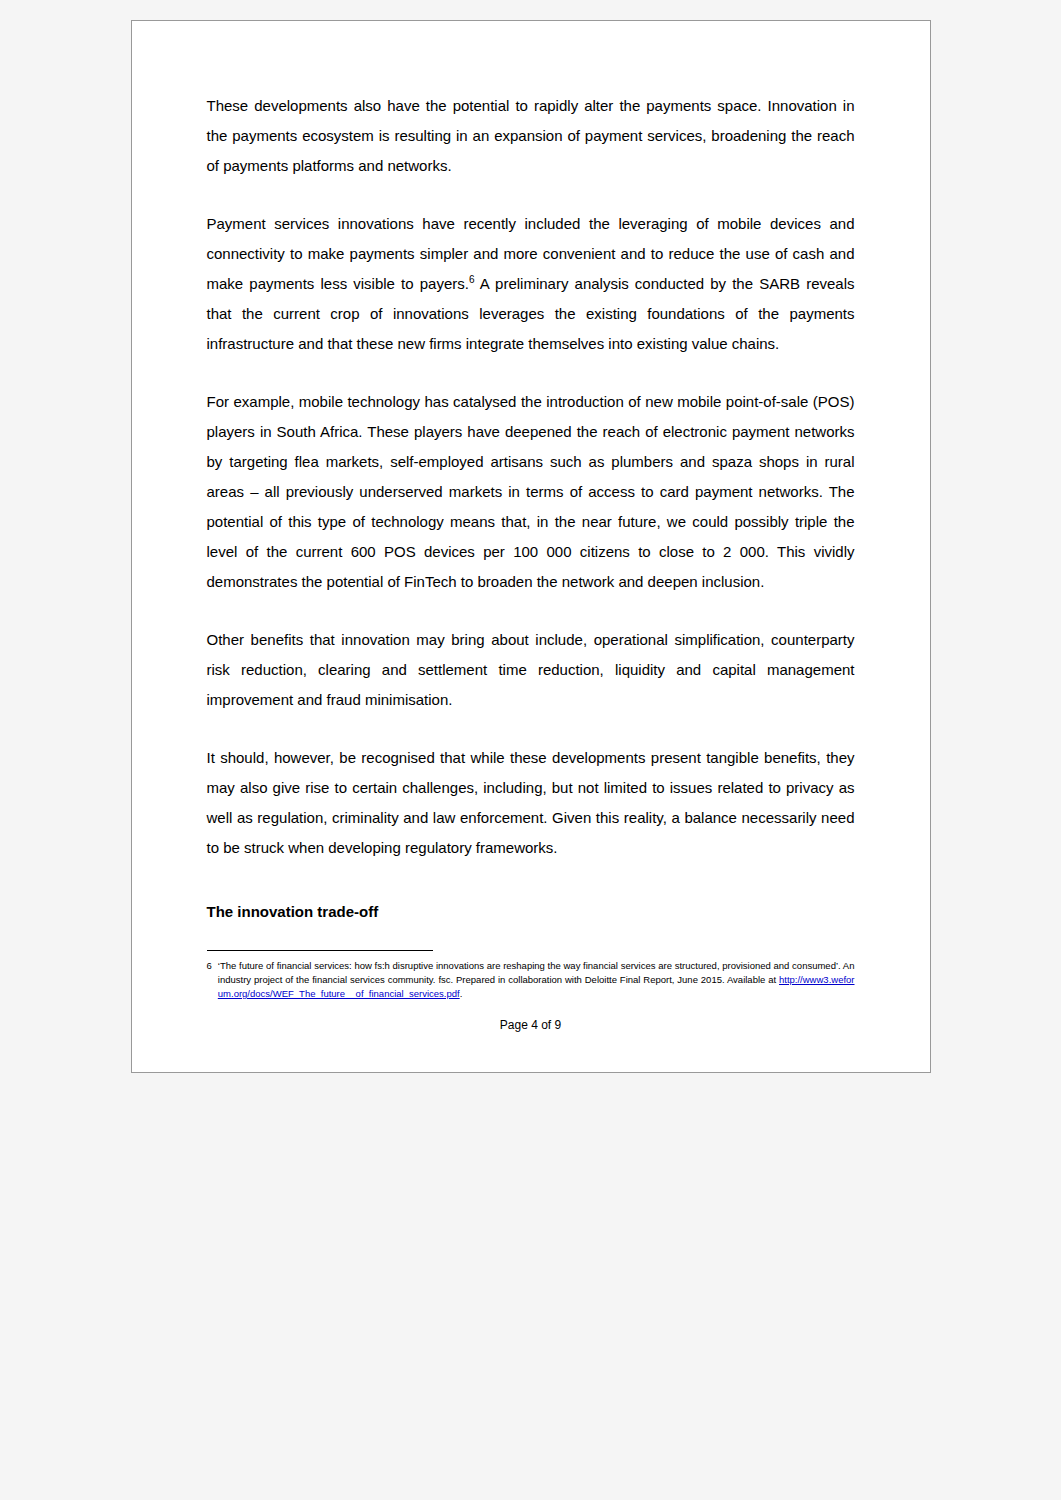These developments also have the potential to rapidly alter the payments space. Innovation in the payments ecosystem is resulting in an expansion of payment services, broadening the reach of payments platforms and networks.
Payment services innovations have recently included the leveraging of mobile devices and connectivity to make payments simpler and more convenient and to reduce the use of cash and make payments less visible to payers.6 A preliminary analysis conducted by the SARB reveals that the current crop of innovations leverages the existing foundations of the payments infrastructure and that these new firms integrate themselves into existing value chains.
For example, mobile technology has catalysed the introduction of new mobile point-of-sale (POS) players in South Africa. These players have deepened the reach of electronic payment networks by targeting flea markets, self-employed artisans such as plumbers and spaza shops in rural areas – all previously underserved markets in terms of access to card payment networks. The potential of this type of technology means that, in the near future, we could possibly triple the level of the current 600 POS devices per 100 000 citizens to close to 2 000. This vividly demonstrates the potential of FinTech to broaden the network and deepen inclusion.
Other benefits that innovation may bring about include, operational simplification, counterparty risk reduction, clearing and settlement time reduction, liquidity and capital management improvement and fraud minimisation.
It should, however, be recognised that while these developments present tangible benefits, they may also give rise to certain challenges, including, but not limited to issues related to privacy as well as regulation, criminality and law enforcement. Given this reality, a balance necessarily need to be struck when developing regulatory frameworks.
The innovation trade-off
6 ‘The future of financial services: how fs:h disruptive innovations are reshaping the way financial services are structured, provisioned and consumed’. An industry project of the financial services community. fsc. Prepared in collaboration with Deloitte Final Report, June 2015. Available at http://www3.weforum.org/docs/WEF_The_future__of_financial_services.pdf.
Page 4 of 9